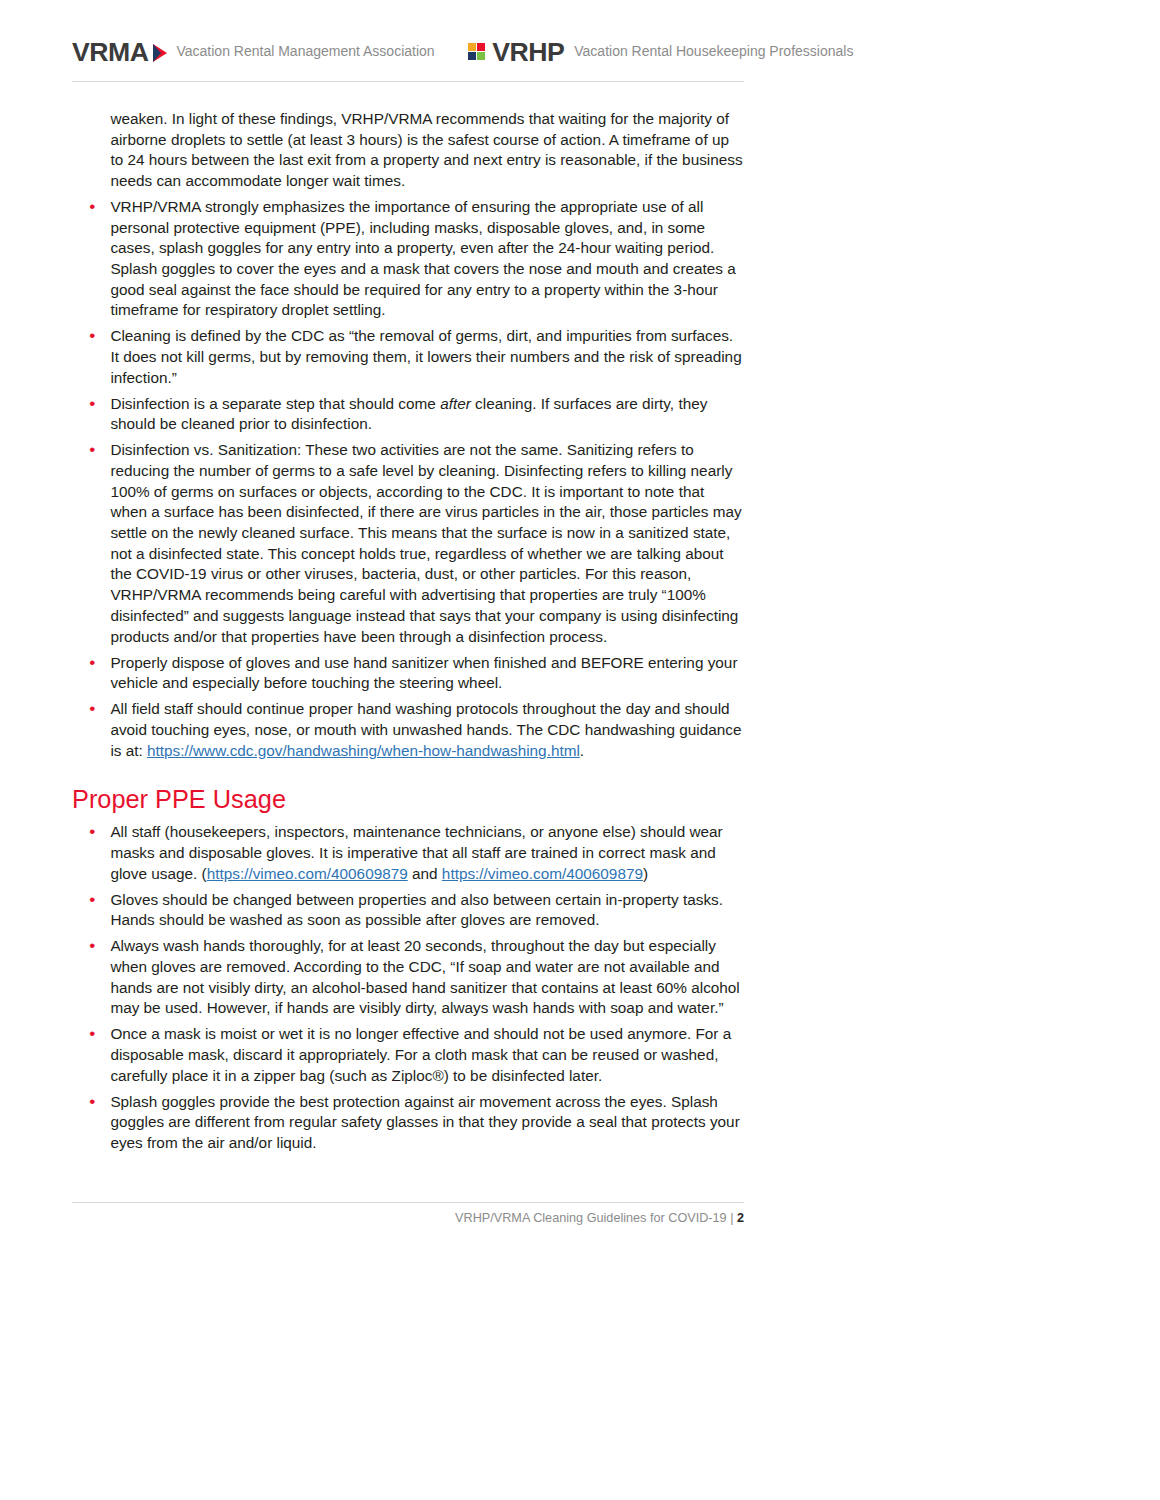VRMA Vacation Rental Management Association
VRHP Vacation Rental Housekeeping Professionals
weaken. In light of these findings, VRHP/VRMA recommends that waiting for the majority of airborne droplets to settle (at least 3 hours) is the safest course of action. A timeframe of up to 24 hours between the last exit from a property and next entry is reasonable, if the business needs can accommodate longer wait times.
VRHP/VRMA strongly emphasizes the importance of ensuring the appropriate use of all personal protective equipment (PPE), including masks, disposable gloves, and, in some cases, splash goggles for any entry into a property, even after the 24-hour waiting period. Splash goggles to cover the eyes and a mask that covers the nose and mouth and creates a good seal against the face should be required for any entry to a property within the 3-hour timeframe for respiratory droplet settling.
Cleaning is defined by the CDC as “the removal of germs, dirt, and impurities from surfaces. It does not kill germs, but by removing them, it lowers their numbers and the risk of spreading infection.”
Disinfection is a separate step that should come after cleaning. If surfaces are dirty, they should be cleaned prior to disinfection.
Disinfection vs. Sanitization: These two activities are not the same. Sanitizing refers to reducing the number of germs to a safe level by cleaning. Disinfecting refers to killing nearly 100% of germs on surfaces or objects, according to the CDC. It is important to note that when a surface has been disinfected, if there are virus particles in the air, those particles may settle on the newly cleaned surface. This means that the surface is now in a sanitized state, not a disinfected state. This concept holds true, regardless of whether we are talking about the COVID-19 virus or other viruses, bacteria, dust, or other particles. For this reason, VRHP/VRMA recommends being careful with advertising that properties are truly “100% disinfected” and suggests language instead that says that your company is using disinfecting products and/or that properties have been through a disinfection process.
Properly dispose of gloves and use hand sanitizer when finished and BEFORE entering your vehicle and especially before touching the steering wheel.
All field staff should continue proper hand washing protocols throughout the day and should avoid touching eyes, nose, or mouth with unwashed hands. The CDC handwashing guidance is at: https://www.cdc.gov/handwashing/when-how-handwashing.html.
Proper PPE Usage
All staff (housekeepers, inspectors, maintenance technicians, or anyone else) should wear masks and disposable gloves. It is imperative that all staff are trained in correct mask and glove usage. (https://vimeo.com/400609879 and https://vimeo.com/400609879)
Gloves should be changed between properties and also between certain in-property tasks. Hands should be washed as soon as possible after gloves are removed.
Always wash hands thoroughly, for at least 20 seconds, throughout the day but especially when gloves are removed. According to the CDC, “If soap and water are not available and hands are not visibly dirty, an alcohol-based hand sanitizer that contains at least 60% alcohol may be used. However, if hands are visibly dirty, always wash hands with soap and water.”
Once a mask is moist or wet it is no longer effective and should not be used anymore. For a disposable mask, discard it appropriately. For a cloth mask that can be reused or washed, carefully place it in a zipper bag (such as Ziploc®) to be disinfected later.
Splash goggles provide the best protection against air movement across the eyes. Splash goggles are different from regular safety glasses in that they provide a seal that protects your eyes from the air and/or liquid.
VRHP/VRMA Cleaning Guidelines for COVID-19 | 2